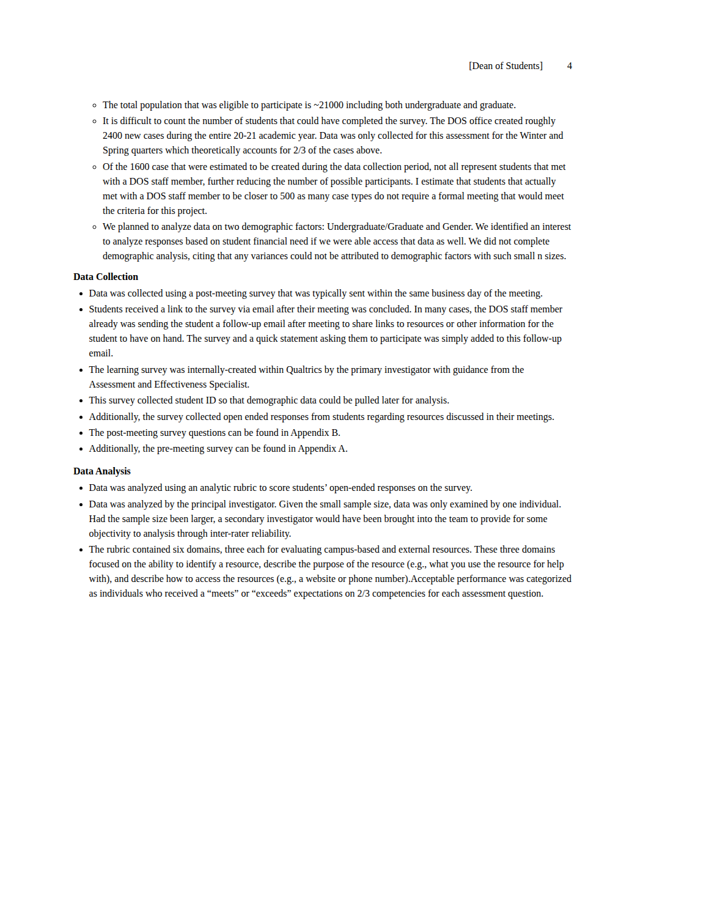[Dean of Students] 4
The total population that was eligible to participate is ~21000 including both undergraduate and graduate.
It is difficult to count the number of students that could have completed the survey. The DOS office created roughly 2400 new cases during the entire 20-21 academic year. Data was only collected for this assessment for the Winter and Spring quarters which theoretically accounts for 2/3 of the cases above.
Of the 1600 case that were estimated to be created during the data collection period, not all represent students that met with a DOS staff member, further reducing the number of possible participants. I estimate that students that actually met with a DOS staff member to be closer to 500 as many case types do not require a formal meeting that would meet the criteria for this project.
We planned to analyze data on two demographic factors: Undergraduate/Graduate and Gender. We identified an interest to analyze responses based on student financial need if we were able access that data as well. We did not complete demographic analysis, citing that any variances could not be attributed to demographic factors with such small n sizes.
Data Collection
Data was collected using a post-meeting survey that was typically sent within the same business day of the meeting.
Students received a link to the survey via email after their meeting was concluded. In many cases, the DOS staff member already was sending the student a follow-up email after meeting to share links to resources or other information for the student to have on hand. The survey and a quick statement asking them to participate was simply added to this follow-up email.
The learning survey was internally-created within Qualtrics by the primary investigator with guidance from the Assessment and Effectiveness Specialist.
This survey collected student ID so that demographic data could be pulled later for analysis.
Additionally, the survey collected open ended responses from students regarding resources discussed in their meetings.
The post-meeting survey questions can be found in Appendix B.
Additionally, the pre-meeting survey can be found in Appendix A.
Data Analysis
Data was analyzed using an analytic rubric to score students’ open-ended responses on the survey.
Data was analyzed by the principal investigator. Given the small sample size, data was only examined by one individual. Had the sample size been larger, a secondary investigator would have been brought into the team to provide for some objectivity to analysis through inter-rater reliability.
The rubric contained six domains, three each for evaluating campus-based and external resources. These three domains focused on the ability to identify a resource, describe the purpose of the resource (e.g., what you use the resource for help with), and describe how to access the resources (e.g., a website or phone number).Acceptable performance was categorized as individuals who received a “meets” or “exceeds” expectations on 2/3 competencies for each assessment question.